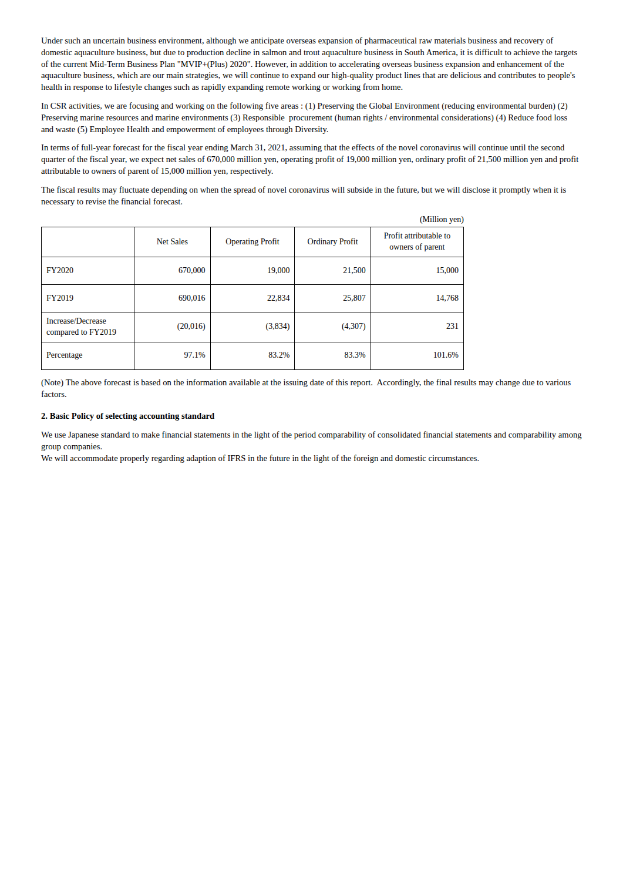Under such an uncertain business environment, although we anticipate overseas expansion of pharmaceutical raw materials business and recovery of domestic aquaculture business, but due to production decline in salmon and trout aquaculture business in South America, it is difficult to achieve the targets of the current Mid-Term Business Plan "MVIP+(Plus) 2020". However, in addition to accelerating overseas business expansion and enhancement of the aquaculture business, which are our main strategies, we will continue to expand our high-quality product lines that are delicious and contributes to people's health in response to lifestyle changes such as rapidly expanding remote working or working from home.
In CSR activities, we are focusing and working on the following five areas : (1) Preserving the Global Environment (reducing environmental burden) (2) Preserving marine resources and marine environments (3) Responsible procurement (human rights / environmental considerations) (4) Reduce food loss and waste (5) Employee Health and empowerment of employees through Diversity.
In terms of full-year forecast for the fiscal year ending March 31, 2021, assuming that the effects of the novel coronavirus will continue until the second quarter of the fiscal year, we expect net sales of 670,000 million yen, operating profit of 19,000 million yen, ordinary profit of 21,500 million yen and profit attributable to owners of parent of 15,000 million yen, respectively.
The fiscal results may fluctuate depending on when the spread of novel coronavirus will subside in the future, but we will disclose it promptly when it is necessary to revise the financial forecast.
(Million yen)
| | Net Sales | Operating Profit | Ordinary Profit | Profit attributable to owners of parent |
| --- | --- | --- | --- | --- |
| FY2020 | 670,000 | 19,000 | 21,500 | 15,000 |
| FY2019 | 690,016 | 22,834 | 25,807 | 14,768 |
| Increase/Decrease compared to FY2019 | (20,016) | (3,834) | (4,307) | 231 |
| Percentage | 97.1% | 83.2% | 83.3% | 101.6% |
(Note) The above forecast is based on the information available at the issuing date of this report. Accordingly, the final results may change due to various factors.
2. Basic Policy of selecting accounting standard
We use Japanese standard to make financial statements in the light of the period comparability of consolidated financial statements and comparability among group companies.
We will accommodate properly regarding adaption of IFRS in the future in the light of the foreign and domestic circumstances.